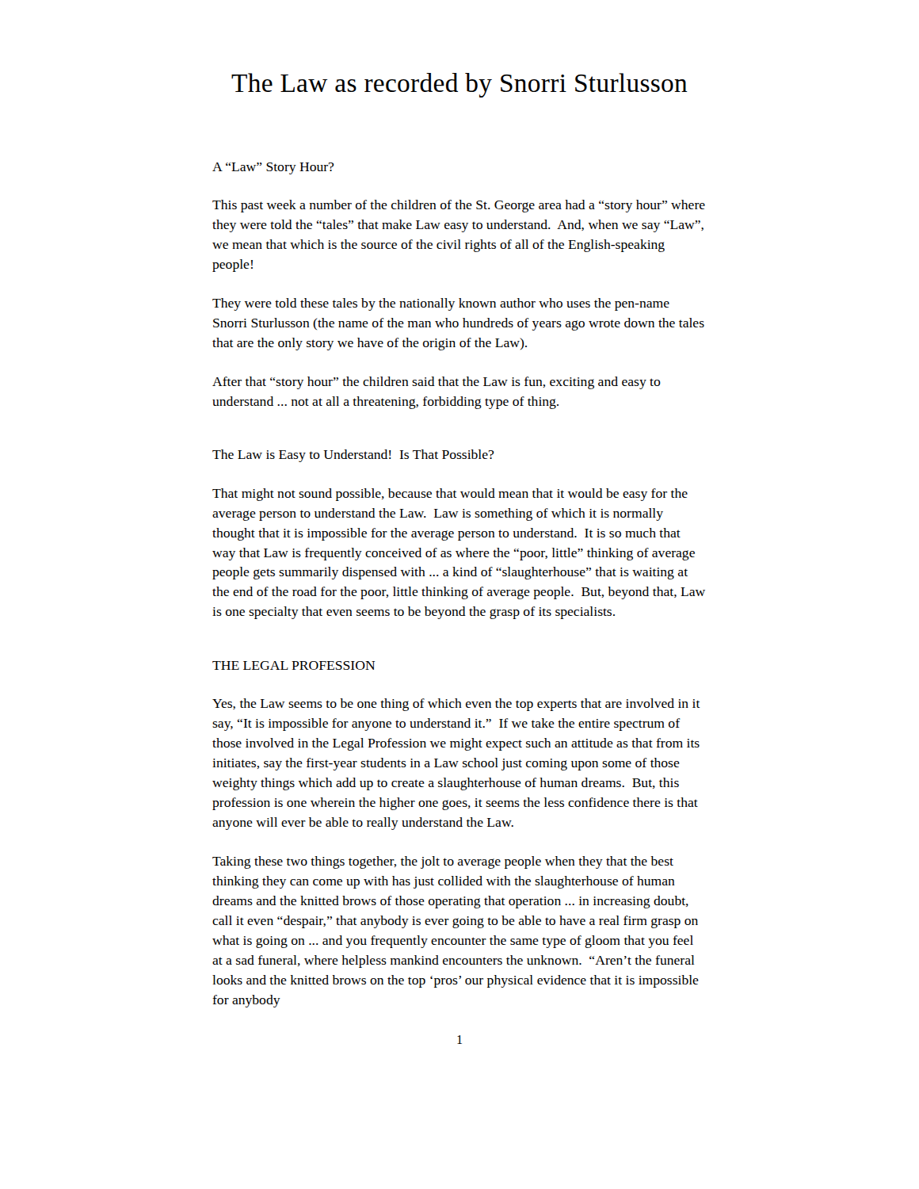The Law as recorded by Snorri Sturlusson
A “Law” Story Hour?
This past week a number of the children of the St. George area had a “story hour” where they were told the “tales” that make Law easy to understand. And, when we say “Law”, we mean that which is the source of the civil rights of all of the English-speaking people!
They were told these tales by the nationally known author who uses the pen-name Snorri Sturlusson (the name of the man who hundreds of years ago wrote down the tales that are the only story we have of the origin of the Law).
After that “story hour” the children said that the Law is fun, exciting and easy to understand ... not at all a threatening, forbidding type of thing.
The Law is Easy to Understand! Is That Possible?
That might not sound possible, because that would mean that it would be easy for the average person to understand the Law. Law is something of which it is normally thought that it is impossible for the average person to understand. It is so much that way that Law is frequently conceived of as where the “poor, little” thinking of average people gets summarily dispensed with ... a kind of “slaughterhouse” that is waiting at the end of the road for the poor, little thinking of average people. But, beyond that, Law is one specialty that even seems to be beyond the grasp of its specialists.
THE LEGAL PROFESSION
Yes, the Law seems to be one thing of which even the top experts that are involved in it say, “It is impossible for anyone to understand it.” If we take the entire spectrum of those involved in the Legal Profession we might expect such an attitude as that from its initiates, say the first-year students in a Law school just coming upon some of those weighty things which add up to create a slaughterhouse of human dreams. But, this profession is one wherein the higher one goes, it seems the less confidence there is that anyone will ever be able to really understand the Law.
Taking these two things together, the jolt to average people when they that the best thinking they can come up with has just collided with the slaughterhouse of human dreams and the knitted brows of those operating that operation ... in increasing doubt, call it even “despair,” that anybody is ever going to be able to have a real firm grasp on what is going on ... and you frequently encounter the same type of gloom that you feel at a sad funeral, where helpless mankind encounters the unknown. “Aren’t the funeral looks and the knitted brows on the top ‘pros’ our physical evidence that it is impossible for anybody
1